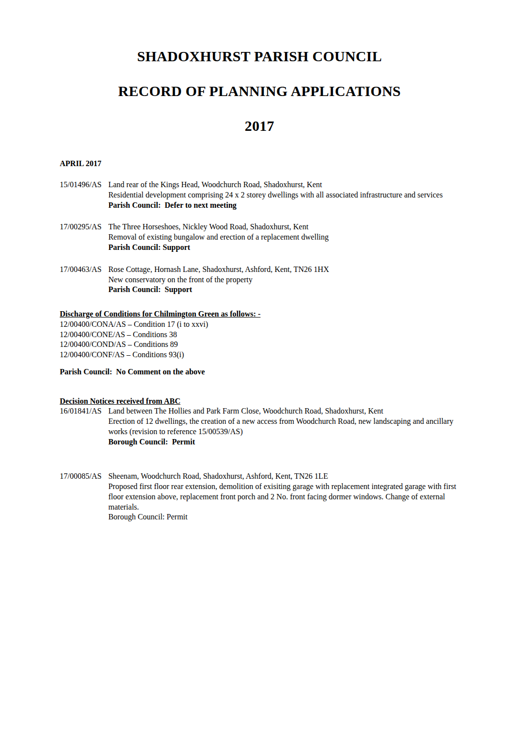SHADOXHURST PARISH COUNCIL RECORD OF PLANNING APPLICATIONS 2017
APRIL 2017
15/01496/AS
Land rear of the Kings Head, Woodchurch Road, Shadoxhurst, Kent
Residential development comprising 24 x 2 storey dwellings with all associated infrastructure and services
Parish Council: Defer to next meeting
17/00295/AS
The Three Horseshoes, Nickley Wood Road, Shadoxhurst, Kent
Removal of existing bungalow and erection of a replacement dwelling
Parish Council: Support
17/00463/AS
Rose Cottage, Hornash Lane, Shadoxhurst, Ashford, Kent, TN26 1HX
New conservatory on the front of the property
Parish Council: Support
Discharge of Conditions for Chilmington Green as follows: -
12/00400/CONA/AS – Condition 17 (i to xxvi)
12/00400/CONE/AS – Conditions 38
12/00400/COND/AS – Conditions 89
12/00400/CONF/AS – Conditions 93(i)
Parish Council: No Comment on the above
Decision Notices received from ABC
16/01841/AS
Land between The Hollies and Park Farm Close, Woodchurch Road, Shadoxhurst, Kent
Erection of 12 dwellings, the creation of a new access from Woodchurch Road, new landscaping and ancillary works (revision to reference 15/00539/AS)
Borough Council: Permit
17/00085/AS
Sheenam, Woodchurch Road, Shadoxhurst, Ashford, Kent, TN26 1LE
Proposed first floor rear extension, demolition of exisiting garage with replacement integrated garage with first floor extension above, replacement front porch and 2 No. front facing dormer windows. Change of external materials.
Borough Council: Permit